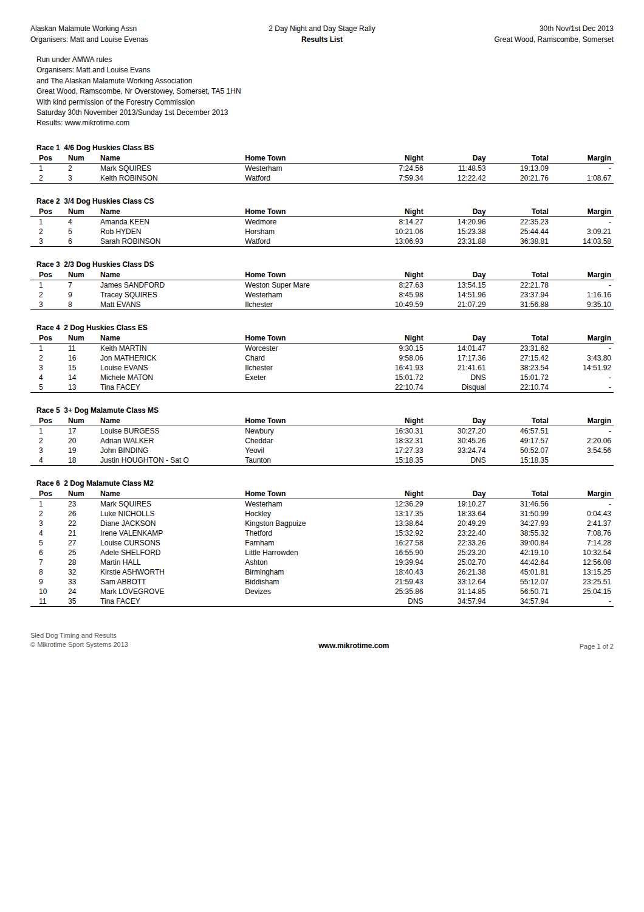Alaskan Malamute Working Assn
2 Day Night and Day Stage Rally
30th Nov/1st Dec 2013
Organisers: Matt and Louise Evenas
Results List
Great Wood, Ramscombe, Somerset
Run under AMWA rules
Organisers: Matt and Louise Evans
and The Alaskan Malamute Working Association
Great Wood, Ramscombe, Nr Overstowey, Somerset, TA5 1HN
With kind permission of the Forestry Commission
Saturday 30th November 2013/Sunday 1st December 2013
Results: www.mikrotime.com
Race 1 4/6 Dog Huskies Class BS
| Pos | Num | Name | Home Town | Night | Day | Total | Margin |
| --- | --- | --- | --- | --- | --- | --- | --- |
| 1 | 2 | Mark SQUIRES | Westerham | 7:24.56 | 11:48.53 | 19:13.09 | - |
| 2 | 3 | Keith ROBINSON | Watford | 7:59.34 | 12:22.42 | 20:21.76 | 1:08.67 |
Race 2 3/4 Dog Huskies Class CS
| Pos | Num | Name | Home Town | Night | Day | Total | Margin |
| --- | --- | --- | --- | --- | --- | --- | --- |
| 1 | 4 | Amanda KEEN | Wedmore | 8:14.27 | 14:20.96 | 22:35.23 | - |
| 2 | 5 | Rob HYDEN | Horsham | 10:21.06 | 15:23.38 | 25:44.44 | 3:09.21 |
| 3 | 6 | Sarah ROBINSON | Watford | 13:06.93 | 23:31.88 | 36:38.81 | 14:03.58 |
Race 3 2/3 Dog Huskies Class DS
| Pos | Num | Name | Home Town | Night | Day | Total | Margin |
| --- | --- | --- | --- | --- | --- | --- | --- |
| 1 | 7 | James SANDFORD | Weston Super Mare | 8:27.63 | 13:54.15 | 22:21.78 | - |
| 2 | 9 | Tracey SQUIRES | Westerham | 8:45.98 | 14:51.96 | 23:37.94 | 1:16.16 |
| 3 | 8 | Matt EVANS | Ilchester | 10:49.59 | 21:07.29 | 31:56.88 | 9:35.10 |
Race 4 2 Dog Huskies Class ES
| Pos | Num | Name | Home Town | Night | Day | Total | Margin |
| --- | --- | --- | --- | --- | --- | --- | --- |
| 1 | 11 | Keith MARTIN | Worcester | 9:30.15 | 14:01.47 | 23:31.62 | - |
| 2 | 16 | Jon MATHERICK | Chard | 9:58.06 | 17:17.36 | 27:15.42 | 3:43.80 |
| 3 | 15 | Louise EVANS | Ilchester | 16:41.93 | 21:41.61 | 38:23.54 | 14:51.92 |
| 4 | 14 | Michele MATON | Exeter | 15:01.72 | DNS | 15:01.72 | - |
| 5 | 13 | Tina FACEY | | 22:10.74 | Disqual | 22:10.74 | - |
Race 5 3+ Dog Malamute Class MS
| Pos | Num | Name | Home Town | Night | Day | Total | Margin |
| --- | --- | --- | --- | --- | --- | --- | --- |
| 1 | 17 | Louise BURGESS | Newbury | 16:30.31 | 30:27.20 | 46:57.51 | - |
| 2 | 20 | Adrian WALKER | Cheddar | 18:32.31 | 30:45.26 | 49:17.57 | 2:20.06 |
| 3 | 19 | John BINDING | Yeovil | 17:27.33 | 33:24.74 | 50:52.07 | 3:54.56 |
| 4 | 18 | Justin HOUGHTON - Sat O | Taunton | 15:18.35 | DNS | 15:18.35 | |
Race 6 2 Dog Malamute Class M2
| Pos | Num | Name | Home Town | Night | Day | Total | Margin |
| --- | --- | --- | --- | --- | --- | --- | --- |
| 1 | 23 | Mark SQUIRES | Westerham | 12:36.29 | 19:10.27 | 31:46.56 | - |
| 2 | 26 | Luke NICHOLLS | Hockley | 13:17.35 | 18:33.64 | 31:50.99 | 0:04.43 |
| 3 | 22 | Diane JACKSON | Kingston Bagpuize | 13:38.64 | 20:49.29 | 34:27.93 | 2:41.37 |
| 4 | 21 | Irene VALENKAMP | Thetford | 15:32.92 | 23:22.40 | 38:55.32 | 7:08.76 |
| 5 | 27 | Louise CURSONS | Farnham | 16:27.58 | 22:33.26 | 39:00.84 | 7:14.28 |
| 6 | 25 | Adele SHELFORD | Little Harrowden | 16:55.90 | 25:23.20 | 42:19.10 | 10:32.54 |
| 7 | 28 | Martin HALL | Ashton | 19:39.94 | 25:02.70 | 44:42.64 | 12:56.08 |
| 8 | 32 | Kirstie ASHWORTH | Birmingham | 18:40.43 | 26:21.38 | 45:01.81 | 13:15.25 |
| 9 | 33 | Sam ABBOTT | Biddisham | 21:59.43 | 33:12.64 | 55:12.07 | 23:25.51 |
| 10 | 24 | Mark LOVEGROVE | Devizes | 25:35.86 | 31:14.85 | 56:50.71 | 25:04.15 |
| 11 | 35 | Tina FACEY | | DNS | 34:57.94 | 34:57.94 | - |
Sled Dog Timing and Results
© Mikrotime Sport Systems 2013
www.mikrotime.com
Page 1 of 2